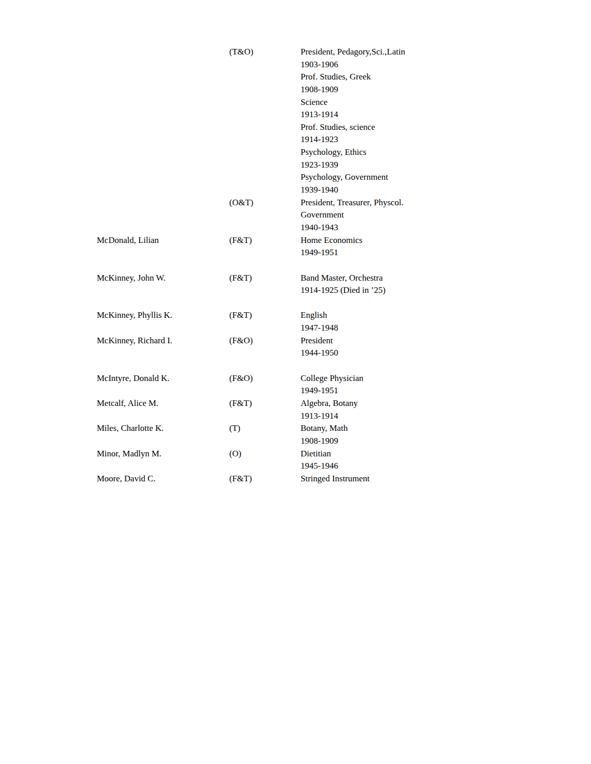| | (T&O) | President, Pedagory,Sci.,Latin 1903-1906 Prof. Studies, Greek 1908-1909 Science 1913-1914 Prof. Studies, science 1914-1923 Psychology, Ethics 1923-1939 Psychology, Government 1939-1940 |
| | (O&T) | President, Treasurer, Physcol. Government 1940-1943 |
| McDonald, Lilian | (F&T) | Home Economics 1949-1951 |
| McKinney, John W. | (F&T) | Band Master, Orchestra 1914-1925 (Died in ’25) |
| McKinney, Phyllis K. | (F&T) | English 1947-1948 |
| McKinney, Richard I. | (F&O) | President 1944-1950 |
| McIntyre, Donald K. | (F&O) | College Physician 1949-1951 |
| Metcalf, Alice M. | (F&T) | Algebra, Botany 1913-1914 |
| Miles, Charlotte K. | (T) | Botany, Math 1908-1909 |
| Minor, Madlyn M. | (O) | Dietitian 1945-1946 |
| Moore, David C. | (F&T) | Stringed Instrument |